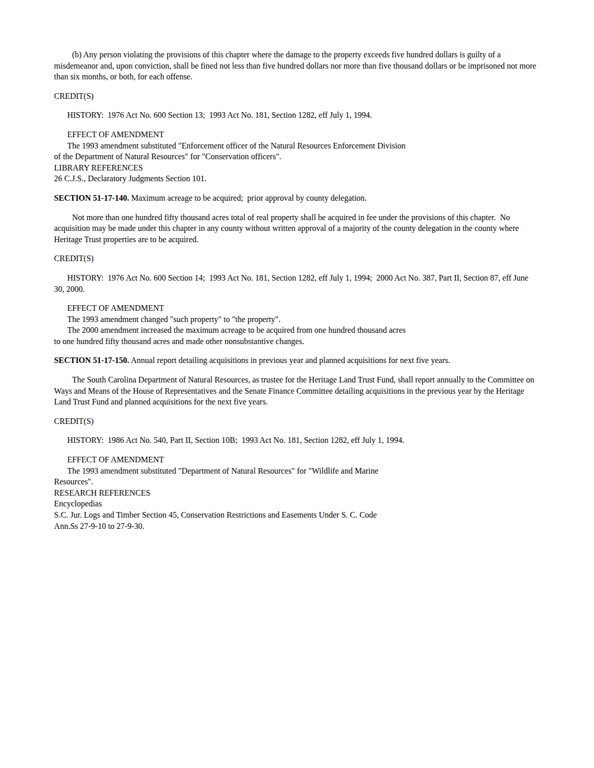(b) Any person violating the provisions of this chapter where the damage to the property exceeds five hundred dollars is guilty of a misdemeanor and, upon conviction, shall be fined not less than five hundred dollars nor more than five thousand dollars or be imprisoned not more than six months, or both, for each offense.
CREDIT(S)
HISTORY: 1976 Act No. 600 Section 13; 1993 Act No. 181, Section 1282, eff July 1, 1994.
EFFECT OF AMENDMENT
The 1993 amendment substituted "Enforcement officer of the Natural Resources Enforcement Division
of the Department of Natural Resources" for "Conservation officers".
LIBRARY REFERENCES
26 C.J.S., Declaratory Judgments Section 101.
SECTION 51-17-140. Maximum acreage to be acquired; prior approval by county delegation.
Not more than one hundred fifty thousand acres total of real property shall be acquired in fee under the provisions of this chapter. No acquisition may be made under this chapter in any county without written approval of a majority of the county delegation in the county where Heritage Trust properties are to be acquired.
CREDIT(S)
HISTORY: 1976 Act No. 600 Section 14; 1993 Act No. 181, Section 1282, eff July 1, 1994; 2000 Act No. 387, Part II, Section 87, eff June 30, 2000.
EFFECT OF AMENDMENT
The 1993 amendment changed "such property" to "the property".
The 2000 amendment increased the maximum acreage to be acquired from one hundred thousand acres
to one hundred fifty thousand acres and made other nonsubstantive changes.
SECTION 51-17-150. Annual report detailing acquisitions in previous year and planned acquisitions for next five years.
The South Carolina Department of Natural Resources, as trustee for the Heritage Land Trust Fund, shall report annually to the Committee on Ways and Means of the House of Representatives and the Senate Finance Committee detailing acquisitions in the previous year by the Heritage Land Trust Fund and planned acquisitions for the next five years.
CREDIT(S)
HISTORY: 1986 Act No. 540, Part II, Section 10B; 1993 Act No. 181, Section 1282, eff July 1, 1994.
EFFECT OF AMENDMENT
The 1993 amendment substituted "Department of Natural Resources" for "Wildlife and Marine
Resources".
RESEARCH REFERENCES
Encyclopedias
S.C. Jur. Logs and Timber Section 45, Conservation Restrictions and Easements Under S. C. Code
Ann.Ss 27-9-10 to 27-9-30.